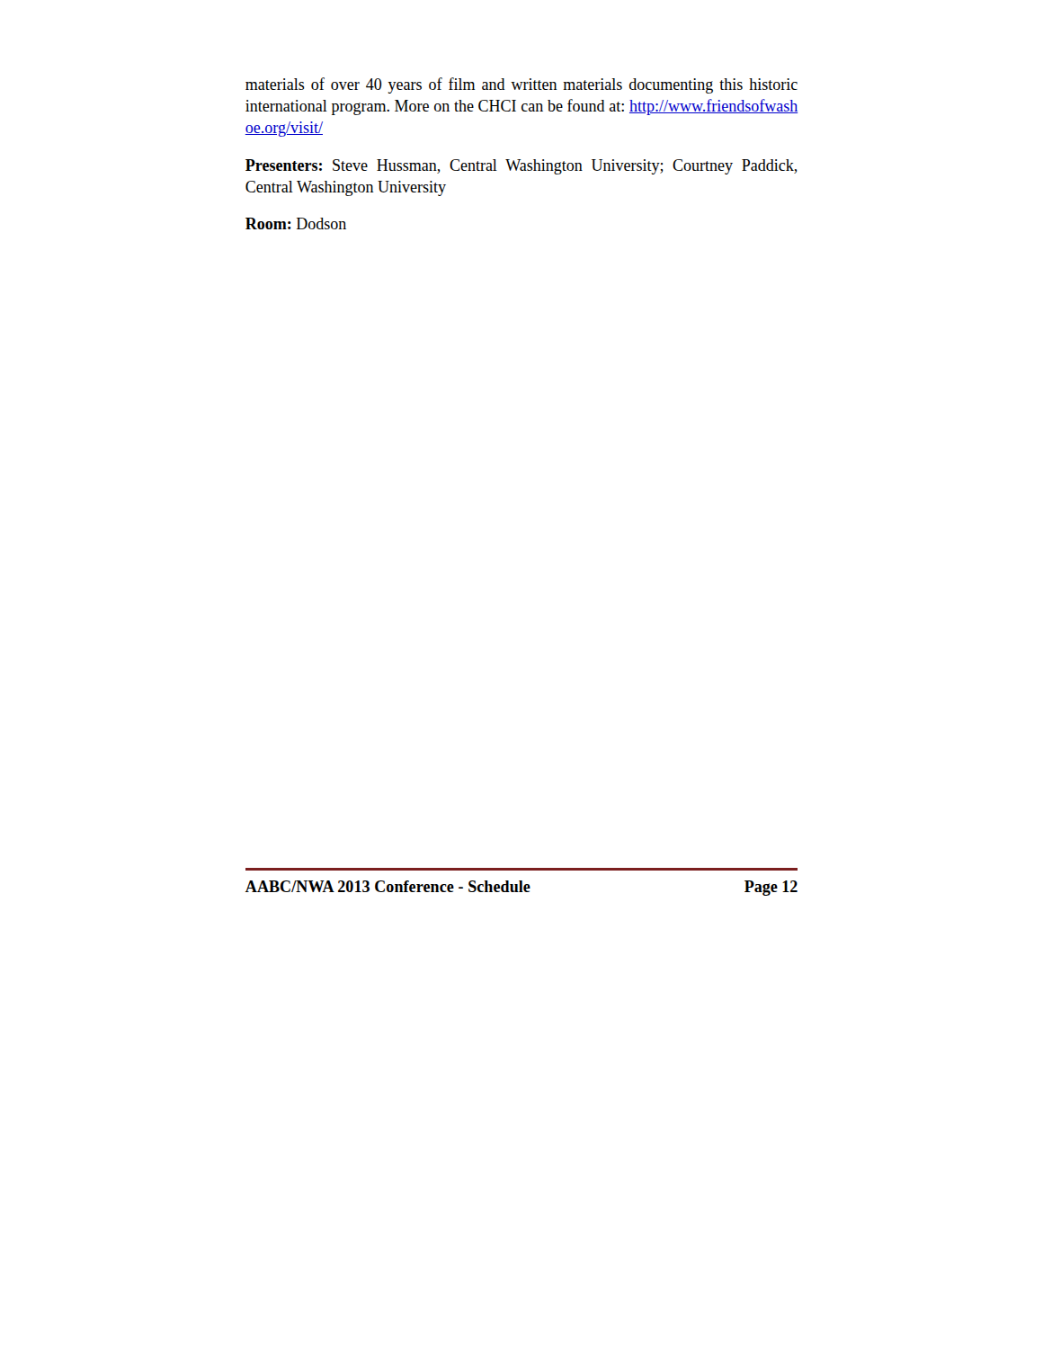materials of over 40 years of film and written materials documenting this historic international program. More on the CHCI can be found at: http://www.friendsofwashoe.org/visit/
Presenters: Steve Hussman, Central Washington University; Courtney Paddick, Central Washington University
Room: Dodson
AABC/NWA 2013 Conference - Schedule Page 12